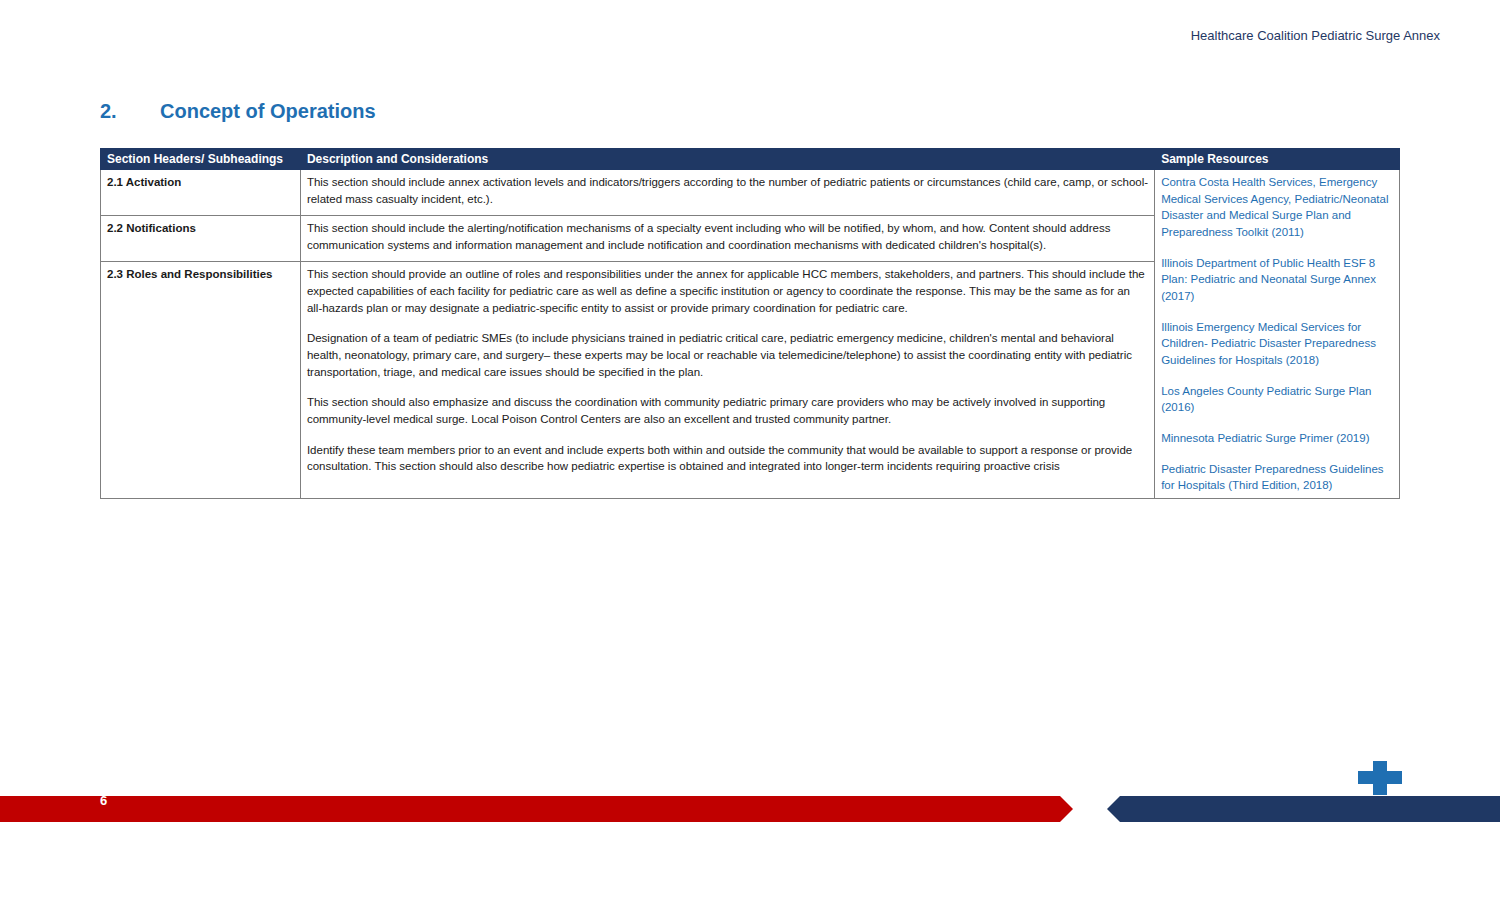Healthcare Coalition Pediatric Surge Annex
2. Concept of Operations
| Section Headers/ Subheadings | Description and Considerations | Sample Resources |
| --- | --- | --- |
| 2.1 Activation | This section should include annex activation levels and indicators/triggers according to the number of pediatric patients or circumstances (child care, camp, or school-related mass casualty incident, etc.). | Contra Costa Health Services, Emergency Medical Services Agency, Pediatric/Neonatal Disaster and Medical Surge Plan and Preparedness Toolkit (2011) Illinois Department of Public Health ESF 8 Plan: Pediatric and Neonatal Surge Annex (2017) Illinois Emergency Medical Services for Children- Pediatric Disaster Preparedness Guidelines for Hospitals (2018) Los Angeles County Pediatric Surge Plan (2016) Minnesota Pediatric Surge Primer (2019) Pediatric Disaster Preparedness Guidelines for Hospitals (Third Edition, 2018) |
| 2.2 Notifications | This section should include the alerting/notification mechanisms of a specialty event including who will be notified, by whom, and how. Content should address communication systems and information management and include notification and coordination mechanisms with dedicated children's hospital(s). |
| 2.3 Roles and Responsibilities | This section should provide an outline of roles and responsibilities under the annex for applicable HCC members, stakeholders, and partners. This should include the expected capabilities of each facility for pediatric care as well as define a specific institution or agency to coordinate the response. This may be the same as for an all-hazards plan or may designate a pediatric-specific entity to assist or provide primary coordination for pediatric care. Designation of a team of pediatric SMEs (to include physicians trained in pediatric critical care, pediatric emergency medicine, children's mental and behavioral health, neonatology, primary care, and surgery– these experts may be local or reachable via telemedicine/telephone) to assist the coordinating entity with pediatric transportation, triage, and medical care issues should be specified in the plan. This section should also emphasize and discuss the coordination with community pediatric primary care providers who may be actively involved in supporting community-level medical surge. Local Poison Control Centers are also an excellent and trusted community partner. Identify these team members prior to an event and include experts both within and outside the community that would be available to support a response or provide consultation. This section should also describe how pediatric expertise is obtained and integrated into longer-term incidents requiring proactive crisis |
6
TRACIE